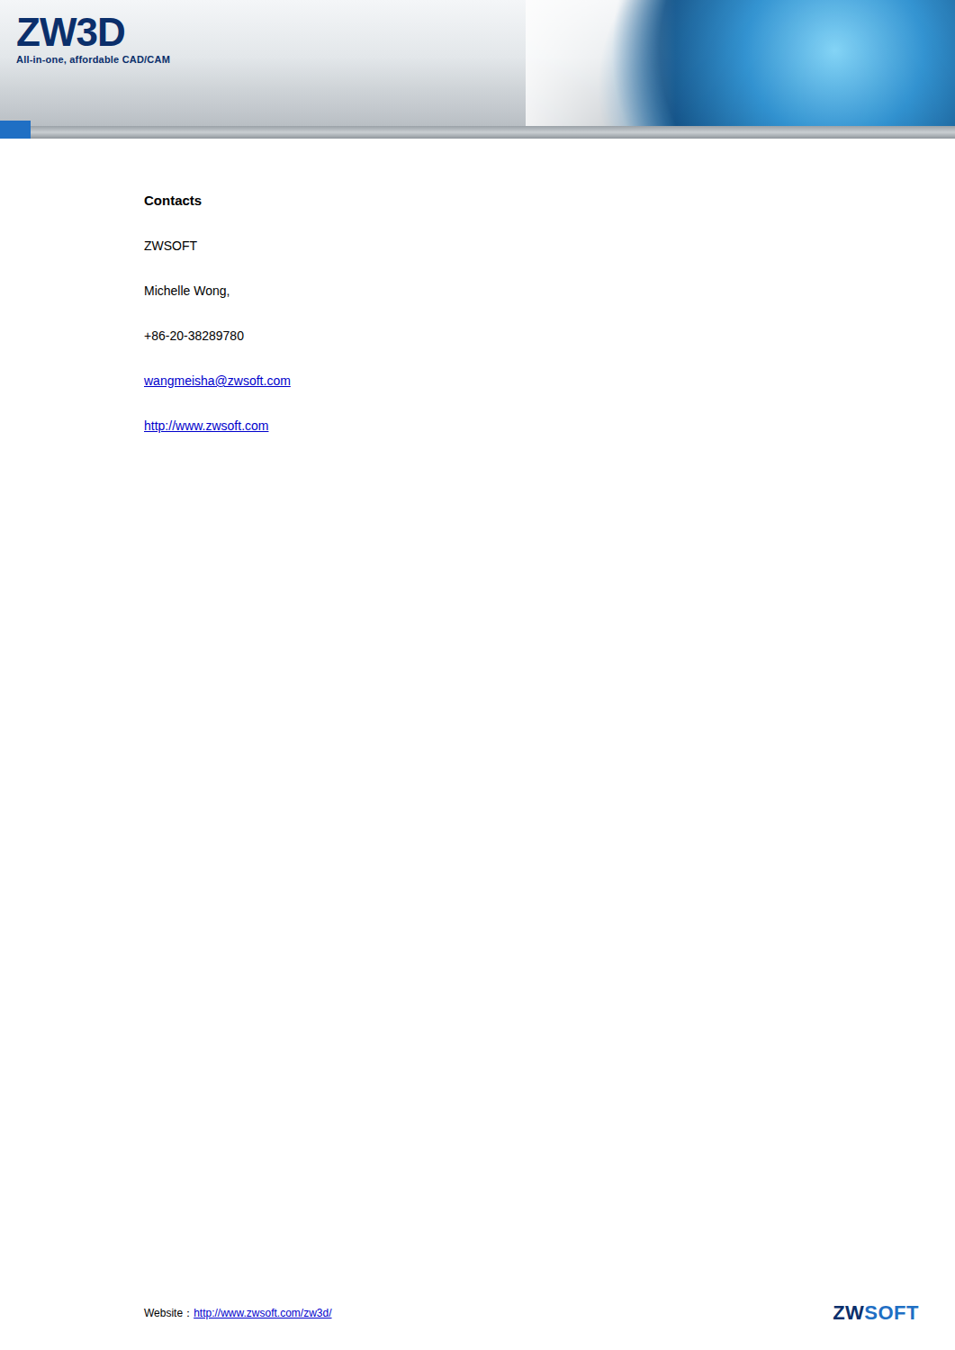ZW3D
All-in-one, affordable CAD/CAM
Contacts
ZWSOFT
Michelle Wong,
+86-20-38289780
wangmeisha@zwsoft.com
http://www.zwsoft.com
Website：http://www.zwsoft.com/zw3d/
ZWSOFT